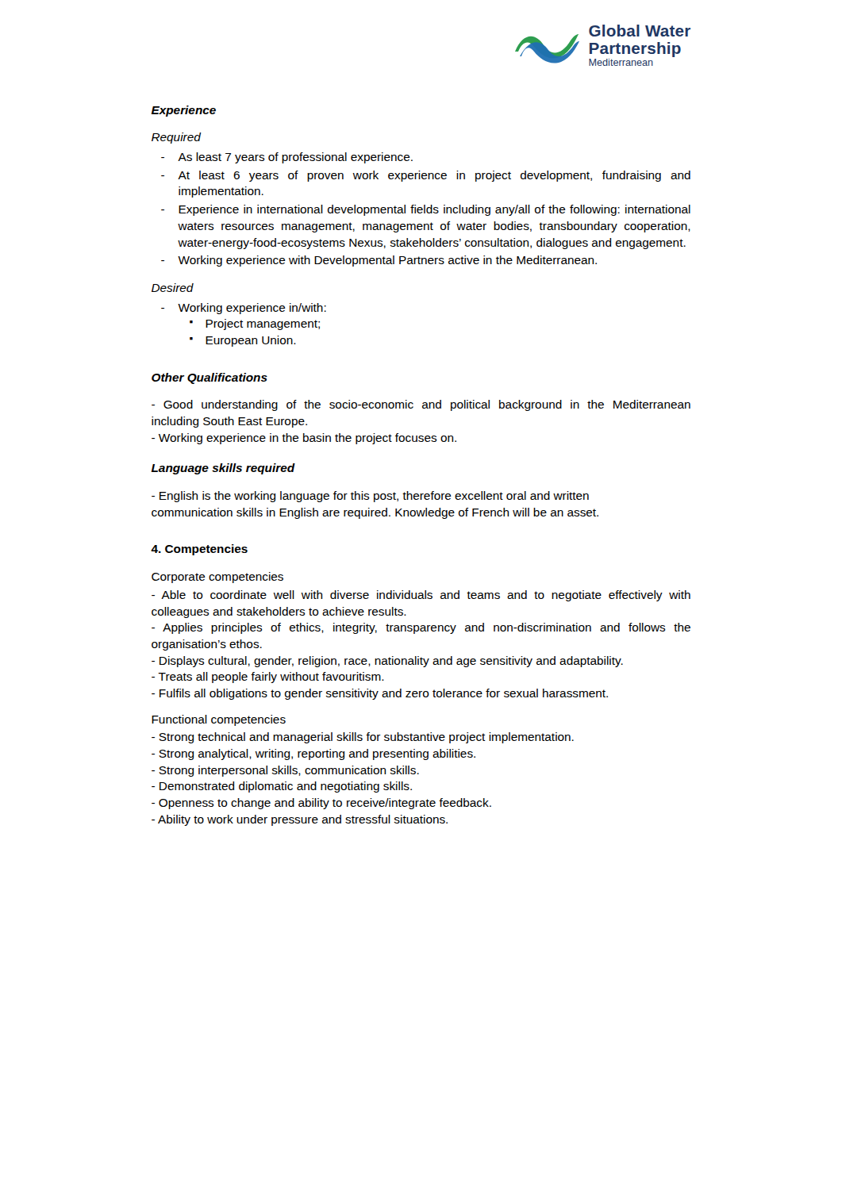Global Water Partnership Mediterranean
Experience
Required
As least 7 years of professional experience.
At least 6 years of proven work experience in project development, fundraising and implementation.
Experience in international developmental fields including any/all of the following: international waters resources management, management of water bodies, transboundary cooperation, water-energy-food-ecosystems Nexus, stakeholders’ consultation, dialogues and engagement.
Working experience with Developmental Partners active in the Mediterranean.
Desired
Working experience in/with:
Project management;
European Union.
Other Qualifications
- Good understanding of the socio-economic and political background in the Mediterranean including South East Europe.
- Working experience in the basin the project focuses on.
Language skills required
- English is the working language for this post, therefore excellent oral and written
communication skills in English are required. Knowledge of French will be an asset.
4. Competencies
Corporate competencies
- Able to coordinate well with diverse individuals and teams and to negotiate effectively with colleagues and stakeholders to achieve results.
- Applies principles of ethics, integrity, transparency and non-discrimination and follows the organisation’s ethos.
- Displays cultural, gender, religion, race, nationality and age sensitivity and adaptability.
- Treats all people fairly without favouritism.
- Fulfils all obligations to gender sensitivity and zero tolerance for sexual harassment.
Functional competencies
- Strong technical and managerial skills for substantive project implementation.
- Strong analytical, writing, reporting and presenting abilities.
- Strong interpersonal skills, communication skills.
- Demonstrated diplomatic and negotiating skills.
- Openness to change and ability to receive/integrate feedback.
- Ability to work under pressure and stressful situations.